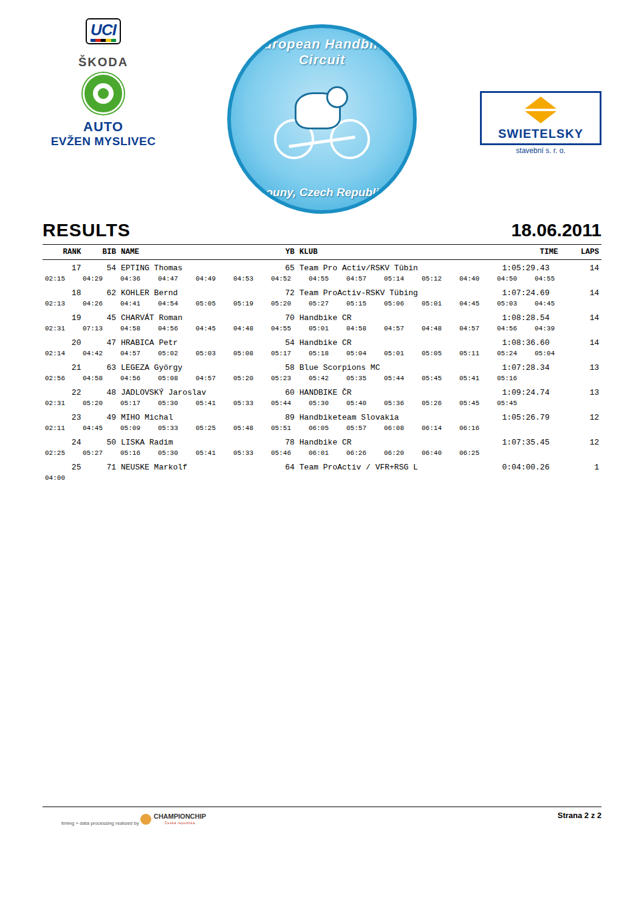UCI
ŠKODA
AUTO
EVŽEN MYSLIVEC
European Handbike Circuit
Louny, Czech Republic
SWIETELSKY
stavební s. r. o.
RESULTS
18.06.2011
| RANK | BIB | NAME | YB | KLUB | TIME | LAPS |
| --- | --- | --- | --- | --- | --- | --- |
| 17 | 54 | EPTING Thomas | 65 | Team Pro Activ/RSKV Tübin | 1:05:29.43 | 14 |
| 02:15 04:29 04:36 04:47 04:49 04:53 04:52 04:55 04:57 05:14 05:12 04:40 04:50 04:55 |
| 18 | 62 | KOHLER Bernd | 72 | Team ProActiv-RSKV Tübing | 1:07:24.69 | 14 |
| 02:13 04:26 04:41 04:54 05:05 05:19 05:20 05:27 05:15 05:06 05:01 04:45 05:03 04:45 |
| 19 | 45 | CHARVÁT Roman | 70 | Handbike CR | 1:08:28.54 | 14 |
| 02:31 07:13 04:58 04:56 04:45 04:48 04:55 05:01 04:58 04:57 04:48 04:57 04:56 04:39 |
| 20 | 47 | HRABICA Petr | 54 | Handbike CR | 1:08:36.60 | 14 |
| 02:14 04:42 04:57 05:02 05:03 05:08 05:17 05:18 05:04 05:01 05:05 05:11 05:24 05:04 |
| 21 | 63 | LEGEZA György | 58 | Blue Scorpions MC | 1:07:28.34 | 13 |
| 02:56 04:58 04:56 05:08 04:57 05:20 05:23 05:42 05:35 05:44 05:45 05:41 05:16 |
| 22 | 48 | JADLOVSKÝ Jaroslav | 60 | HANDBIKE ČR | 1:09:24.74 | 13 |
| 02:31 05:20 05:17 05:30 05:41 05:33 05:44 05:30 05:40 05:36 05:26 05:45 05:45 |
| 23 | 49 | MIHO Michal | 89 | Handbiketeam Slovakia | 1:05:26.79 | 12 |
| 02:11 04:45 05:09 05:33 05:25 05:48 05:51 06:05 05:57 06:08 06:14 06:16 |
| 24 | 50 | LISKA Radim | 78 | Handbike CR | 1:07:35.45 | 12 |
| 02:25 05:27 05:16 05:30 05:41 05:33 05:46 06:01 06:26 06:20 06:40 06:25 |
| 25 | 71 | NEUSKE Markolf | 64 | Team ProActiv / VFR+RSG L | 0:04:00.26 | 1 |
| 04:00 |
timing + data processing realized by
CHAMPIONCHIP
Česká republika
Strana 2 z 2